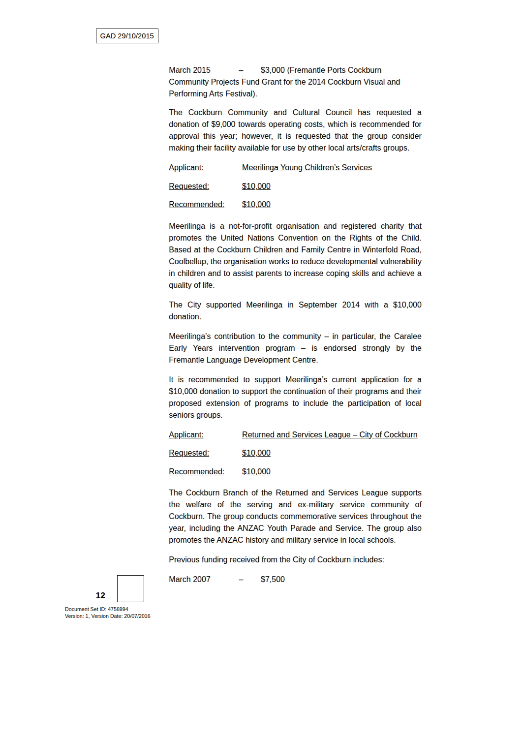GAD 29/10/2015
March 2015 – $3,000 (Fremantle Ports Cockburn Community Projects Fund Grant for the 2014 Cockburn Visual and Performing Arts Festival).
The Cockburn Community and Cultural Council has requested a donation of $9,000 towards operating costs, which is recommended for approval this year; however, it is requested that the group consider making their facility available for use by other local arts/crafts groups.
Applicant: Meerilinga Young Children’s Services
Requested:$10,000
Recommended:$10,000
Meerilinga is a not-for-profit organisation and registered charity that promotes the United Nations Convention on the Rights of the Child. Based at the Cockburn Children and Family Centre in Winterfold Road, Coolbellup, the organisation works to reduce developmental vulnerability in children and to assist parents to increase coping skills and achieve a quality of life.
The City supported Meerilinga in September 2014 with a $10,000 donation.
Meerilinga’s contribution to the community – in particular, the Caralee Early Years intervention program – is endorsed strongly by the Fremantle Language Development Centre.
It is recommended to support Meerilinga’s current application for a $10,000 donation to support the continuation of their programs and their proposed extension of programs to include the participation of local seniors groups.
Applicant: Returned and Services League – City of Cockburn
Requested:$10,000
Recommended:$10,000
The Cockburn Branch of the Returned and Services League supports the welfare of the serving and ex-military service community of Cockburn. The group conducts commemorative services throughout the year, including the ANZAC Youth Parade and Service. The group also promotes the ANZAC history and military service in local schools.
Previous funding received from the City of Cockburn includes:
March 2007 – $7,500
12
Document Set ID: 4756994
Version: 1, Version Date: 20/07/2016